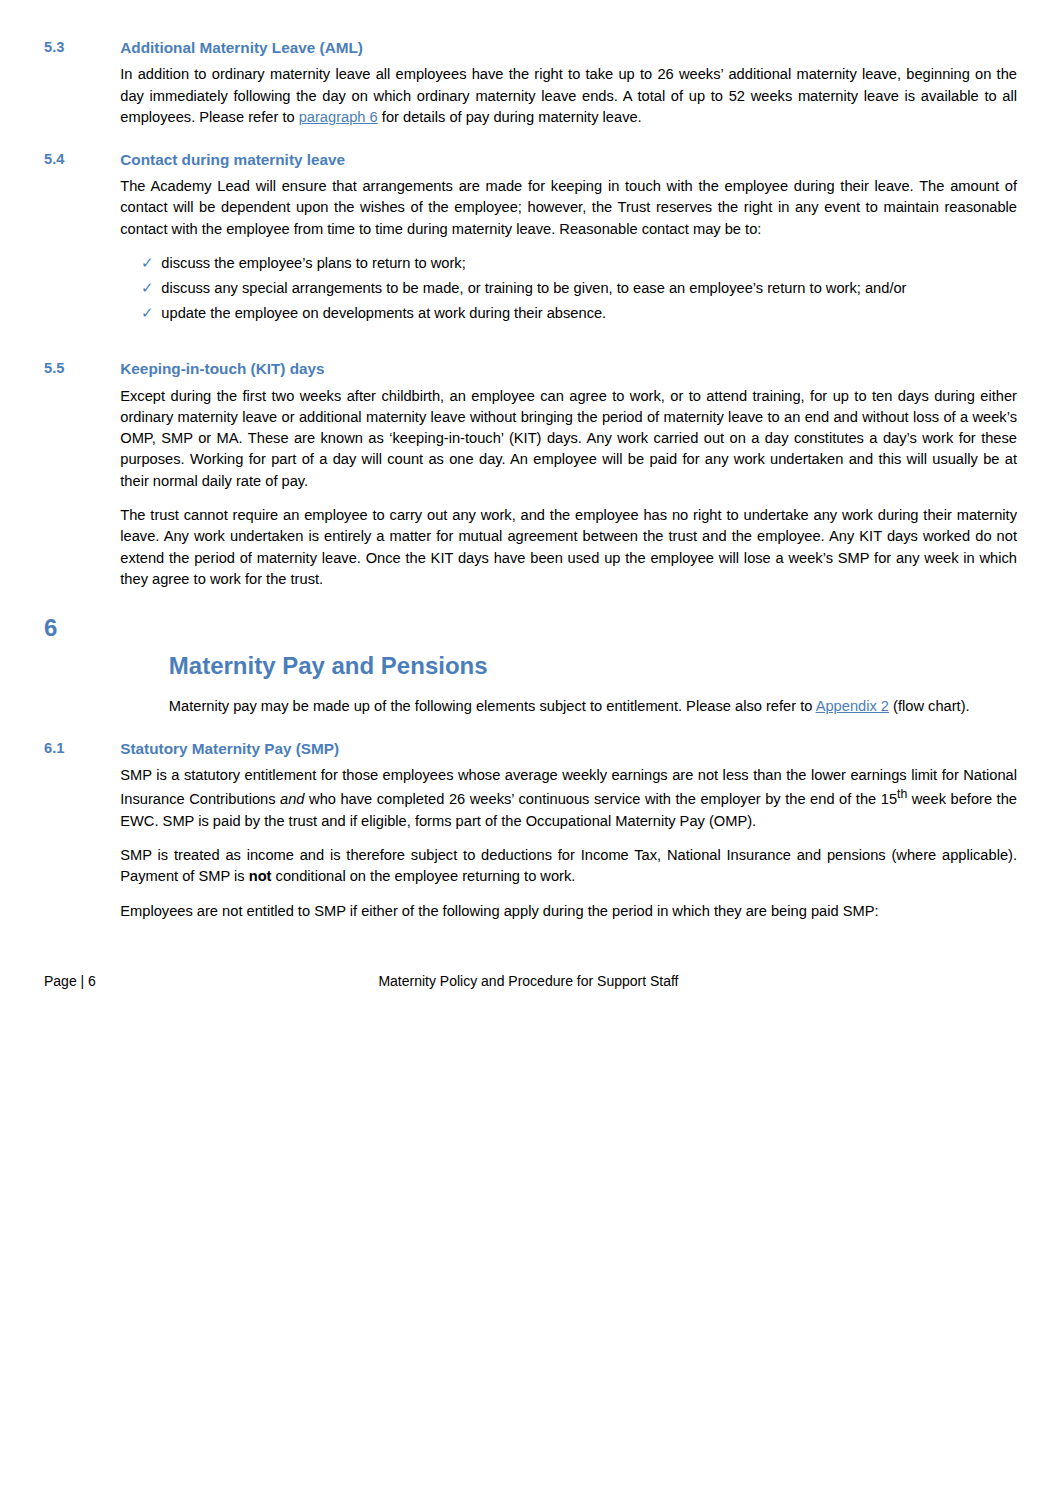5.3
Additional Maternity Leave (AML)
In addition to ordinary maternity leave all employees have the right to take up to 26 weeks’ additional maternity leave, beginning on the day immediately following the day on which ordinary maternity leave ends. A total of up to 52 weeks maternity leave is available to all employees. Please refer to paragraph 6 for details of pay during maternity leave.
5.4
Contact during maternity leave
The Academy Lead will ensure that arrangements are made for keeping in touch with the employee during their leave. The amount of contact will be dependent upon the wishes of the employee; however, the Trust reserves the right in any event to maintain reasonable contact with the employee from time to time during maternity leave. Reasonable contact may be to:
discuss the employee’s plans to return to work;
discuss any special arrangements to be made, or training to be given, to ease an employee’s return to work; and/or
update the employee on developments at work during their absence.
5.5
Keeping-in-touch (KIT) days
Except during the first two weeks after childbirth, an employee can agree to work, or to attend training, for up to ten days during either ordinary maternity leave or additional maternity leave without bringing the period of maternity leave to an end and without loss of a week’s OMP, SMP or MA. These are known as ‘keeping-in-touch’ (KIT) days. Any work carried out on a day constitutes a day’s work for these purposes. Working for part of a day will count as one day. An employee will be paid for any work undertaken and this will usually be at their normal daily rate of pay.
The trust cannot require an employee to carry out any work, and the employee has no right to undertake any work during their maternity leave. Any work undertaken is entirely a matter for mutual agreement between the trust and the employee. Any KIT days worked do not extend the period of maternity leave. Once the KIT days have been used up the employee will lose a week’s SMP for any week in which they agree to work for the trust.
6
Maternity Pay and Pensions
Maternity pay may be made up of the following elements subject to entitlement. Please also refer to Appendix 2 (flow chart).
6.1
Statutory Maternity Pay (SMP)
SMP is a statutory entitlement for those employees whose average weekly earnings are not less than the lower earnings limit for National Insurance Contributions and who have completed 26 weeks’ continuous service with the employer by the end of the 15th week before the EWC. SMP is paid by the trust and if eligible, forms part of the Occupational Maternity Pay (OMP).
SMP is treated as income and is therefore subject to deductions for Income Tax, National Insurance and pensions (where applicable). Payment of SMP is not conditional on the employee returning to work.
Employees are not entitled to SMP if either of the following apply during the period in which they are being paid SMP:
Page | 6
Maternity Policy and Procedure for Support Staff